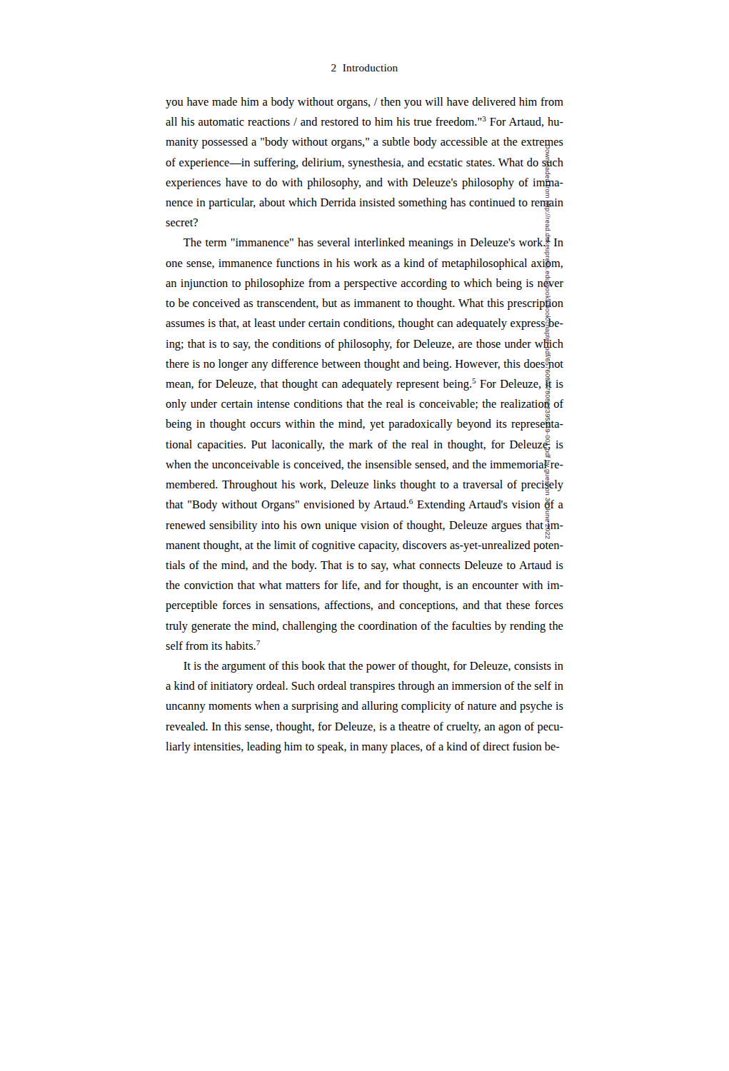Downloaded from http://read.dukeupress.edu/books/book/chapter-pdf/657608/9780822395249-001.pdf by guest on 30 June 2022
2 Introduction
you have made him a body without organs, / then you will have delivered him from all his automatic reactions / and restored to him his true freedom."3 For Artaud, humanity possessed a "body without organs," a subtle body accessible at the extremes of experience—in suffering, delirium, synesthesia, and ecstatic states. What do such experiences have to do with philosophy, and with Deleuze's philosophy of immanence in particular, about which Derrida insisted something has continued to remain secret?
The term "immanence" has several interlinked meanings in Deleuze's work.4 In one sense, immanence functions in his work as a kind of metaphilosophical axiom, an injunction to philosophize from a perspective according to which being is never to be conceived as transcendent, but as immanent to thought. What this prescription assumes is that, at least under certain conditions, thought can adequately express being; that is to say, the conditions of philosophy, for Deleuze, are those under which there is no longer any difference between thought and being. However, this does not mean, for Deleuze, that thought can adequately represent being.5 For Deleuze, it is only under certain intense conditions that the real is conceivable; the realization of being in thought occurs within the mind, yet paradoxically beyond its representational capacities. Put laconically, the mark of the real in thought, for Deleuze, is when the unconceivable is conceived, the insensible sensed, and the immemorial remembered. Throughout his work, Deleuze links thought to a traversal of precisely that "Body without Organs" envisioned by Artaud.6 Extending Artaud's vision of a renewed sensibility into his own unique vision of thought, Deleuze argues that immanent thought, at the limit of cognitive capacity, discovers as-yet-unrealized potentials of the mind, and the body. That is to say, what connects Deleuze to Artaud is the conviction that what matters for life, and for thought, is an encounter with imperceptible forces in sensations, affections, and conceptions, and that these forces truly generate the mind, challenging the coordination of the faculties by rending the self from its habits.7
It is the argument of this book that the power of thought, for Deleuze, consists in a kind of initiatory ordeal. Such ordeal transpires through an immersion of the self in uncanny moments when a surprising and alluring complicity of nature and psyche is revealed. In this sense, thought, for Deleuze, is a theatre of cruelty, an agon of peculiarly intensities, leading him to speak, in many places, of a kind of direct fusion be-